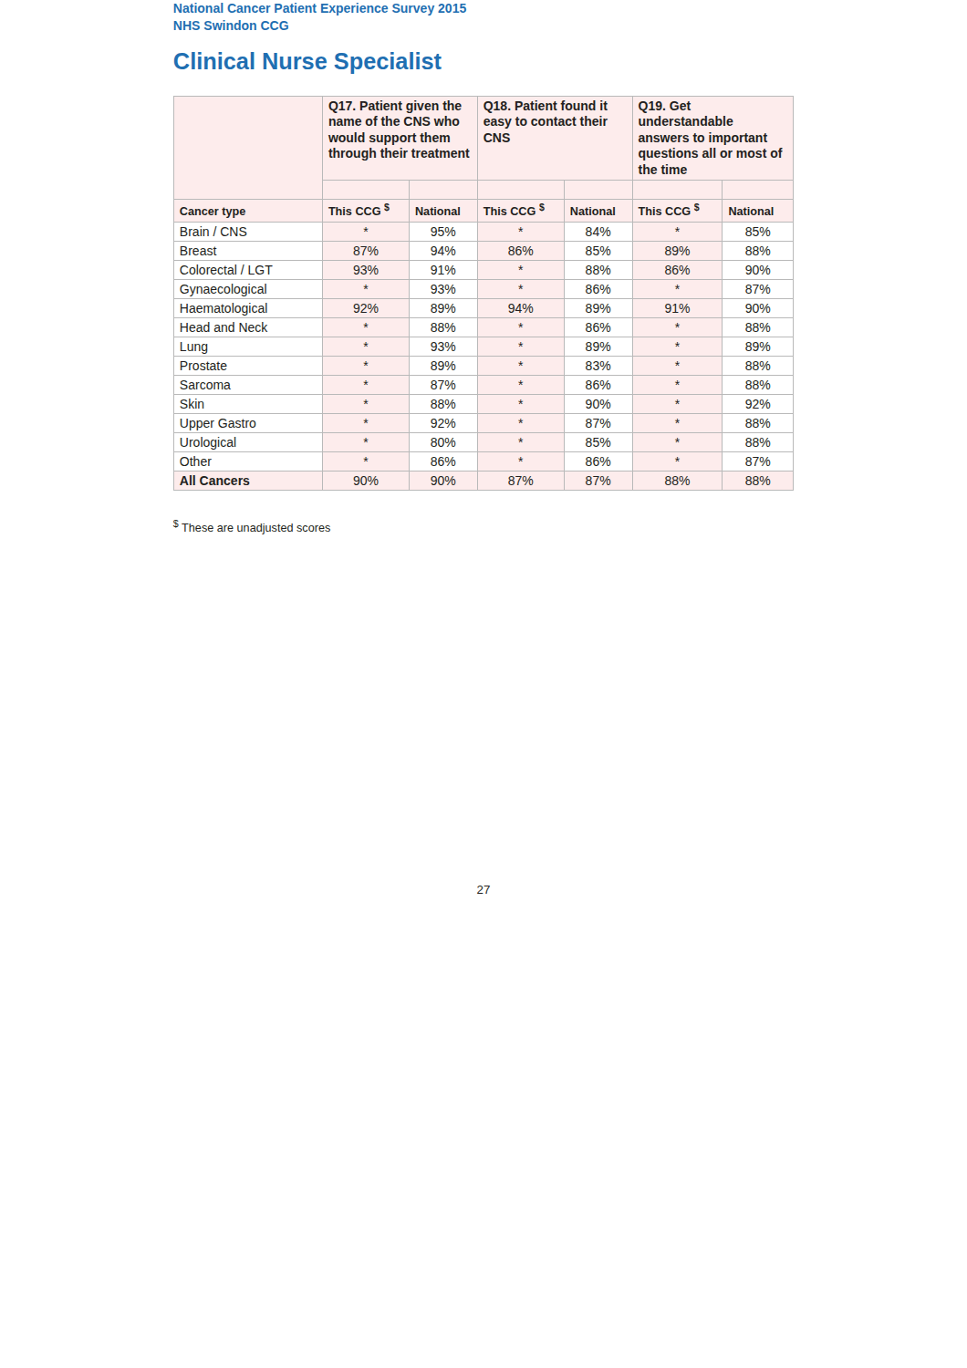National Cancer Patient Experience Survey 2015
NHS Swindon CCG
Clinical Nurse Specialist
| | Q17. Patient given the name of the CNS who would support them through their treatment | Q18. Patient found it easy to contact their CNS | Q19. Get understandable answers to important questions all or most of the time |
| --- | --- | --- | --- |
| Cancer type | This CCG $ | National | This CCG $ | National | This CCG $ | National |
| Brain / CNS | * | 95% | * | 84% | * | 85% |
| Breast | 87% | 94% | 86% | 85% | 89% | 88% |
| Colorectal / LGT | 93% | 91% | * | 88% | 86% | 90% |
| Gynaecological | * | 93% | * | 86% | * | 87% |
| Haematological | 92% | 89% | 94% | 89% | 91% | 90% |
| Head and Neck | * | 88% | * | 86% | * | 88% |
| Lung | * | 93% | * | 89% | * | 89% |
| Prostate | * | 89% | * | 83% | * | 88% |
| Sarcoma | * | 87% | * | 86% | * | 88% |
| Skin | * | 88% | * | 90% | * | 92% |
| Upper Gastro | * | 92% | * | 87% | * | 88% |
| Urological | * | 80% | * | 85% | * | 88% |
| Other | * | 86% | * | 86% | * | 87% |
| All Cancers | 90% | 90% | 87% | 87% | 88% | 88% |
$ These are unadjusted scores
27